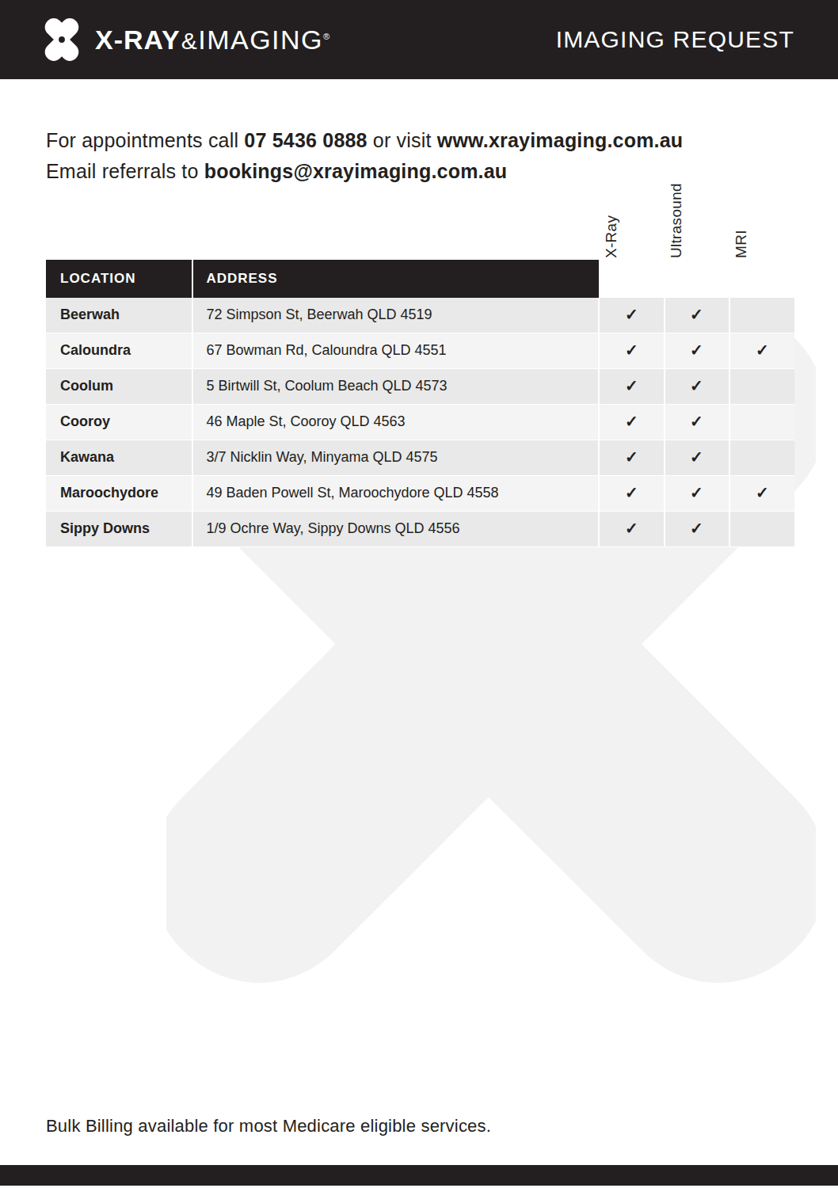X-RAY&IMAGING®
IMAGING REQUEST
For appointments call 07 5436 0888 or visit www.xrayimaging.com.au
Email referrals to bookings@xrayimaging.com.au
X-Ray Ultrasound MRI
| LOCATION | ADDRESS | X-Ray | Ultrasound | MRI |
| --- | --- | --- | --- | --- |
| Beerwah | 72 Simpson St, Beerwah QLD 4519 | ✓ | ✓ | |
| Caloundra | 67 Bowman Rd, Caloundra QLD 4551 | ✓ | ✓ | ✓ |
| Coolum | 5 Birtwill St, Coolum Beach QLD 4573 | ✓ | ✓ | |
| Cooroy | 46 Maple St, Cooroy QLD 4563 | ✓ | ✓ | |
| Kawana | 3/7 Nicklin Way, Minyama QLD 4575 | ✓ | ✓ | |
| Maroochydore | 49 Baden Powell St, Maroochydore QLD 4558 | ✓ | ✓ | ✓ |
| Sippy Downs | 1/9 Ochre Way, Sippy Downs QLD 4556 | ✓ | ✓ | |
Bulk Billing available for most Medicare eligible services.